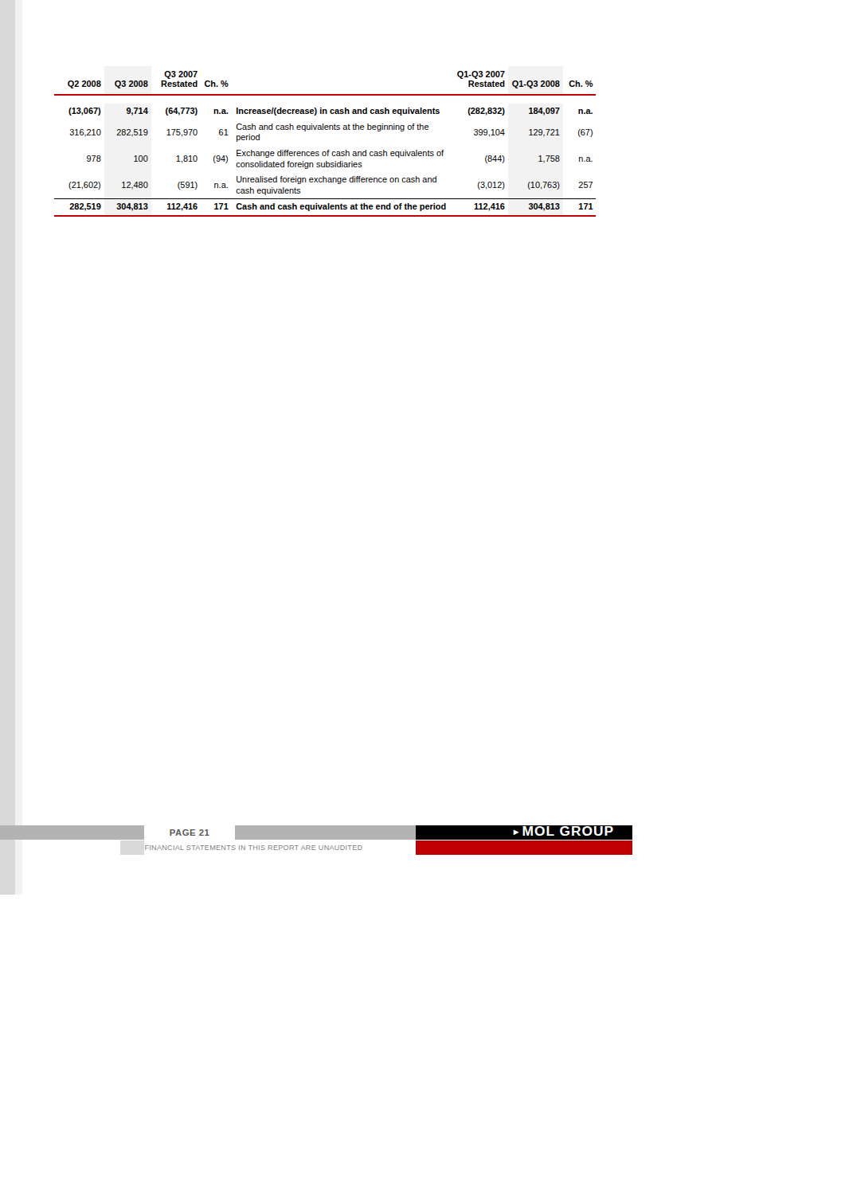| Q2 2008 | Q3 2008 | Q3 2007 Restated | Ch. % | | Q1-Q3 2007 Restated | Q1-Q3 2008 | Ch. % |
| --- | --- | --- | --- | --- | --- | --- | --- |
| (13,067) | 9,714 | (64,773) | n.a. | Increase/(decrease) in cash and cash equivalents | (282,832) | 184,097 | n.a. |
| 316,210 | 282,519 | 175,970 | 61 | Cash and cash equivalents at the beginning of the period | 399,104 | 129,721 | (67) |
| 978 | 100 | 1,810 | (94) | Exchange differences of cash and cash equivalents of consolidated foreign subsidiaries | (844) | 1,758 | n.a. |
| (21,602) | 12,480 | (591) | n.a. | Unrealised foreign exchange difference on cash and cash equivalents | (3,012) | (10,763) | 257 |
| 282,519 | 304,813 | 112,416 | 171 | Cash and cash equivalents at the end of the period | 112,416 | 304,813 | 171 |
PAGE 21
▸MOL GROUP
FINANCIAL STATEMENTS IN THIS REPORT ARE UNAUDITED